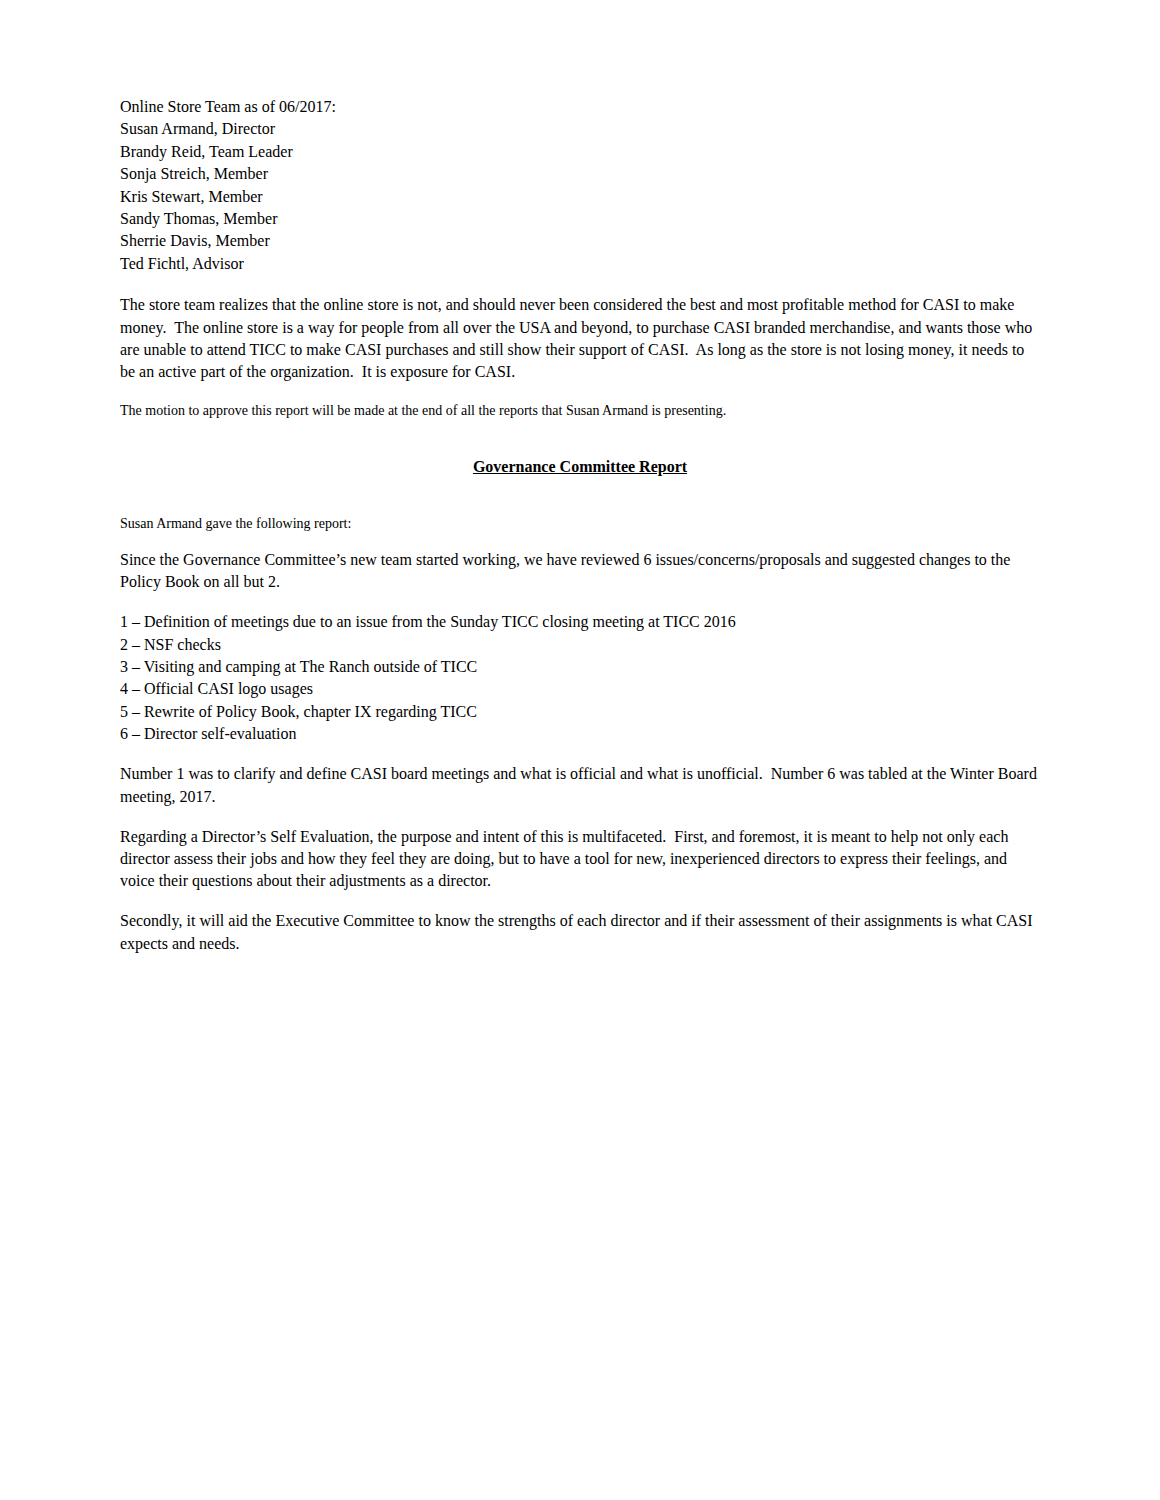Online Store Team as of 06/2017:
Susan Armand, Director
Brandy Reid, Team Leader
Sonja Streich, Member
Kris Stewart, Member
Sandy Thomas, Member
Sherrie Davis, Member
Ted Fichtl, Advisor
The store team realizes that the online store is not, and should never been considered the best and most profitable method for CASI to make money. The online store is a way for people from all over the USA and beyond, to purchase CASI branded merchandise, and wants those who are unable to attend TICC to make CASI purchases and still show their support of CASI. As long as the store is not losing money, it needs to be an active part of the organization. It is exposure for CASI.
The motion to approve this report will be made at the end of all the reports that Susan Armand is presenting.
Governance Committee Report
Susan Armand gave the following report:
Since the Governance Committee’s new team started working, we have reviewed 6 issues/concerns/proposals and suggested changes to the Policy Book on all but 2.
1 – Definition of meetings due to an issue from the Sunday TICC closing meeting at TICC 2016
2 – NSF checks
3 – Visiting and camping at The Ranch outside of TICC
4 – Official CASI logo usages
5 – Rewrite of Policy Book, chapter IX regarding TICC
6 – Director self-evaluation
Number 1 was to clarify and define CASI board meetings and what is official and what is unofficial. Number 6 was tabled at the Winter Board meeting, 2017.
Regarding a Director’s Self Evaluation, the purpose and intent of this is multifaceted. First, and foremost, it is meant to help not only each director assess their jobs and how they feel they are doing, but to have a tool for new, inexperienced directors to express their feelings, and voice their questions about their adjustments as a director.
Secondly, it will aid the Executive Committee to know the strengths of each director and if their assessment of their assignments is what CASI expects and needs.